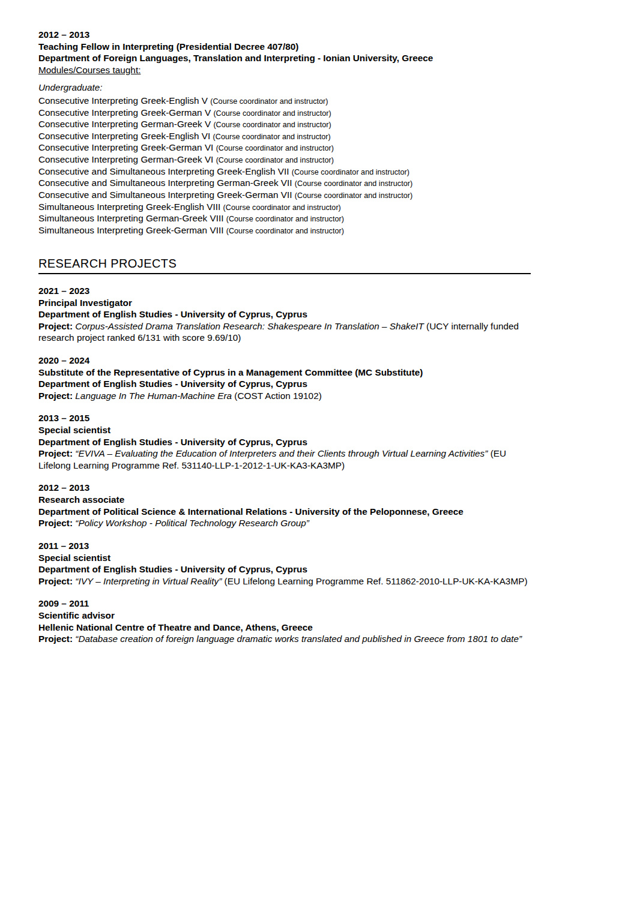2012 – 2013
Teaching Fellow in Interpreting (Presidential Decree 407/80)
Department of Foreign Languages, Translation and Interpreting - Ionian University, Greece
Modules/Courses taught:
Undergraduate:
Consecutive Interpreting Greek-English V (Course coordinator and instructor)
Consecutive Interpreting Greek-German V (Course coordinator and instructor)
Consecutive Interpreting German-Greek V (Course coordinator and instructor)
Consecutive Interpreting Greek-English VI (Course coordinator and instructor)
Consecutive Interpreting Greek-German VI (Course coordinator and instructor)
Consecutive Interpreting German-Greek VI (Course coordinator and instructor)
Consecutive and Simultaneous Interpreting Greek-English VII (Course coordinator and instructor)
Consecutive and Simultaneous Interpreting German-Greek VII (Course coordinator and instructor)
Consecutive and Simultaneous Interpreting Greek-German VII (Course coordinator and instructor)
Simultaneous Interpreting Greek-English VIII (Course coordinator and instructor)
Simultaneous Interpreting German-Greek VIII (Course coordinator and instructor)
Simultaneous Interpreting Greek-German VIII (Course coordinator and instructor)
RESEARCH PROJECTS
2021 – 2023
Principal Investigator
Department of English Studies - University of Cyprus, Cyprus
Project: Corpus-Assisted Drama Translation Research: Shakespeare In Translation – ShakeIT (UCY internally funded research project ranked 6/131 with score 9.69/10)
2020 – 2024
Substitute of the Representative of Cyprus in a Management Committee (MC Substitute)
Department of English Studies - University of Cyprus, Cyprus
Project: Language In The Human-Machine Era (COST Action 19102)
2013 – 2015
Special scientist
Department of English Studies - University of Cyprus, Cyprus
Project: “EVIVA – Evaluating the Education of Interpreters and their Clients through Virtual Learning Activities” (EU Lifelong Learning Programme Ref. 531140-LLP-1-2012-1-UK-KA3-KA3MP)
2012 – 2013
Research associate
Department of Political Science & International Relations - University of the Peloponnese, Greece
Project: “Policy Workshop - Political Technology Research Group”
2011 – 2013
Special scientist
Department of English Studies - University of Cyprus, Cyprus
Project: “IVY – Interpreting in Virtual Reality” (EU Lifelong Learning Programme Ref. 511862-2010-LLP-UK-KA-KA3MP)
2009 – 2011
Scientific advisor
Hellenic National Centre of Theatre and Dance, Athens, Greece
Project: “Database creation of foreign language dramatic works translated and published in Greece from 1801 to date”